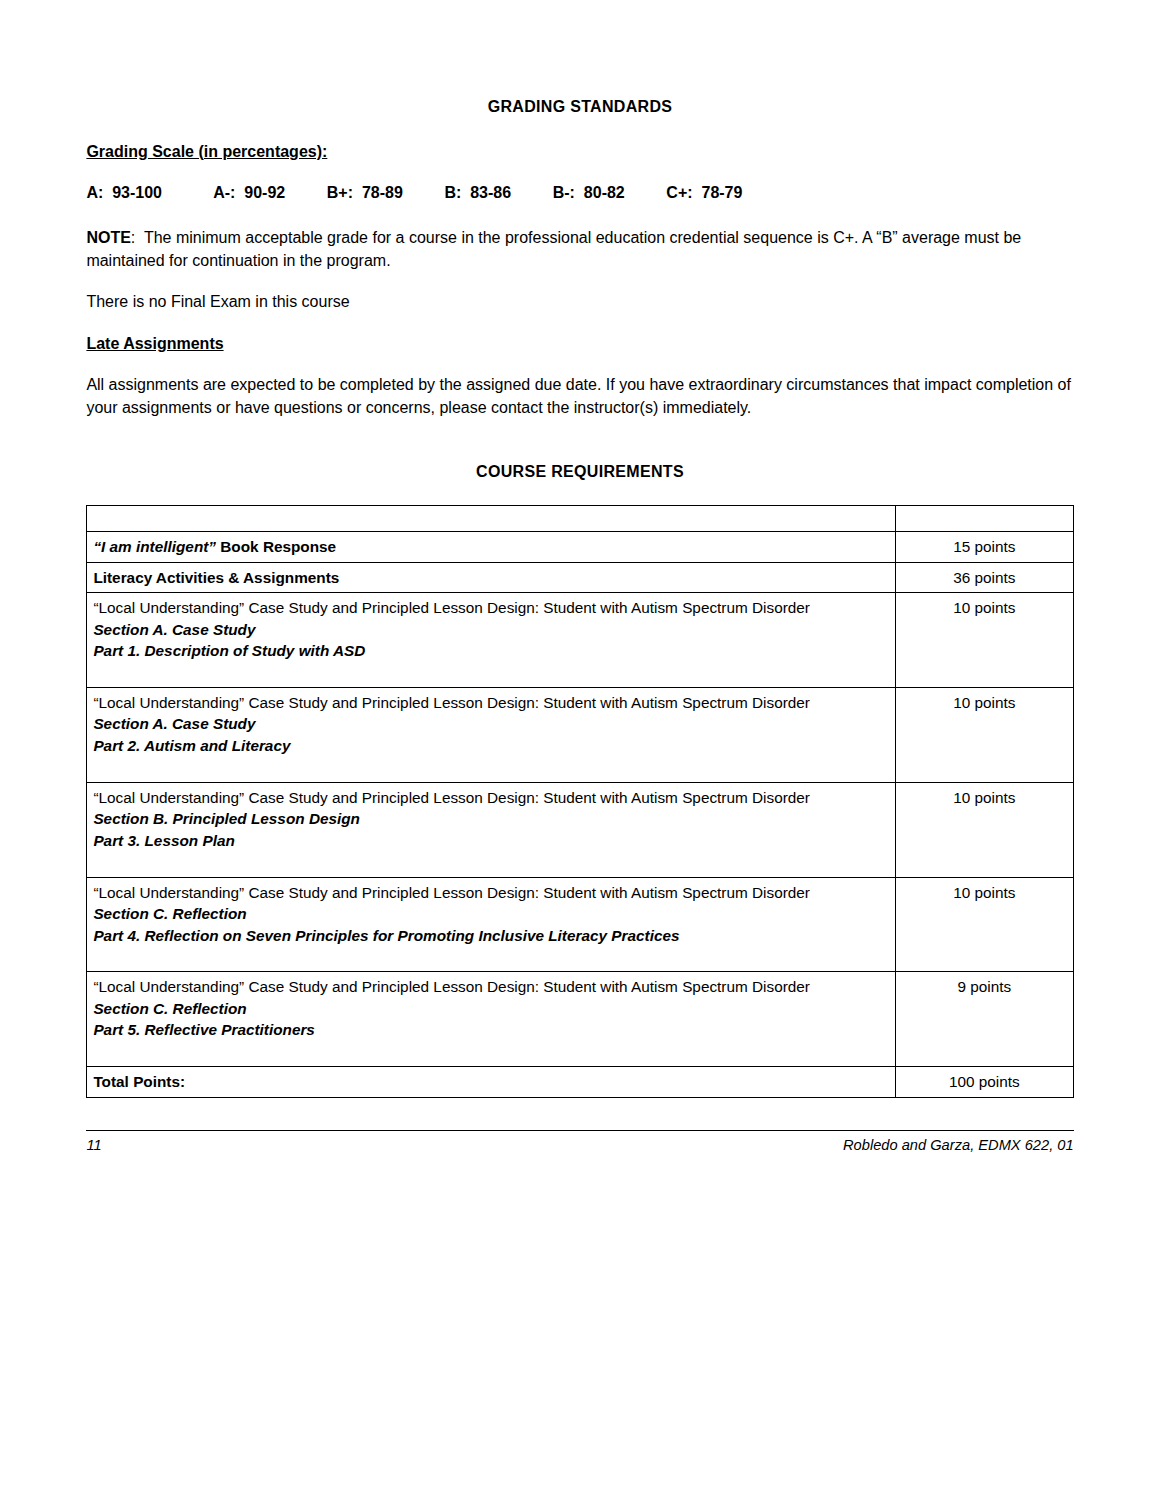GRADING STANDARDS
Grading Scale (in percentages):
A: 93-100 A-: 90-92 B+: 78-89 B: 83-86 B-: 80-82 C+: 78-79
NOTE: The minimum acceptable grade for a course in the professional education credential sequence is C+. A “B” average must be maintained for continuation in the program.
There is no Final Exam in this course
Late Assignments
All assignments are expected to be completed by the assigned due date. If you have extraordinary circumstances that impact completion of your assignments or have questions or concerns, please contact the instructor(s) immediately.
COURSE REQUIREMENTS
| “I am intelligent” Book Response | 15 points |
| Literacy Activities & Assignments | 36 points |
| “Local Understanding” Case Study and Principled Lesson Design: Student with Autism Spectrum Disorder Section A. Case Study Part 1. Description of Study with ASD | 10 points |
| “Local Understanding” Case Study and Principled Lesson Design: Student with Autism Spectrum Disorder Section A. Case Study Part 2. Autism and Literacy | 10 points |
| “Local Understanding” Case Study and Principled Lesson Design: Student with Autism Spectrum Disorder Section B. Principled Lesson Design Part 3. Lesson Plan | 10 points |
| “Local Understanding” Case Study and Principled Lesson Design: Student with Autism Spectrum Disorder Section C. Reflection Part 4. Reflection on Seven Principles for Promoting Inclusive Literacy Practices | 10 points |
| “Local Understanding” Case Study and Principled Lesson Design: Student with Autism Spectrum Disorder Section C. Reflection Part 5. Reflective Practitioners | 9 points |
| Total Points: | 100 points |
11 Robledo and Garza, EDMX 622, 01